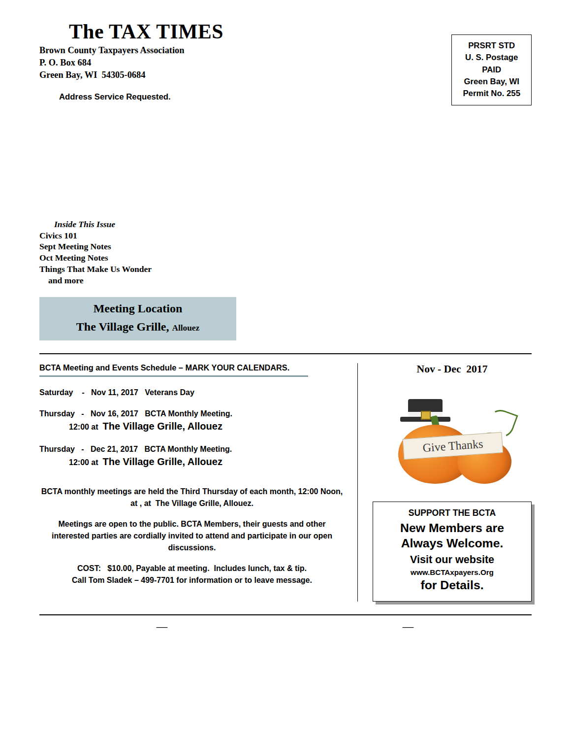The TAX TIMES
Brown County Taxpayers Association
P. O. Box 684
Green Bay, WI 54305-0684
Address Service Requested.
PRSRT STD
U. S. Postage
PAID
Green Bay, WI
Permit No. 255
Inside This Issue
Civics 101
Sept Meeting Notes
Oct Meeting Notes
Things That Make Us Wonder
and more
Meeting Location
The Village Grille, Allouez
BCTA Meeting and Events Schedule – MARK YOUR CALENDARS.
Saturday - Nov 11, 2017 Veterans Day
Thursday - Nov 16, 2017 BCTA Monthly Meeting. 12:00 at The Village Grille, Allouez
Thursday - Dec 21, 2017 BCTA Monthly Meeting. 12:00 at The Village Grille, Allouez
BCTA monthly meetings are held the Third Thursday of each month, 12:00 Noon, at , at The Village Grille, Allouez.
Meetings are open to the public. BCTA Members, their guests and other interested parties are cordially invited to attend and participate in our open discussions.
COST: $10.00, Payable at meeting. Includes lunch, tax & tip.
Call Tom Sladek – 499-7701 for information or to leave message.
Nov - Dec 2017
Give Thanks
SUPPORT THE BCTA
New Members are Always Welcome.
Visit our website
www.BCTAxpayers.Org
for Details.
— —